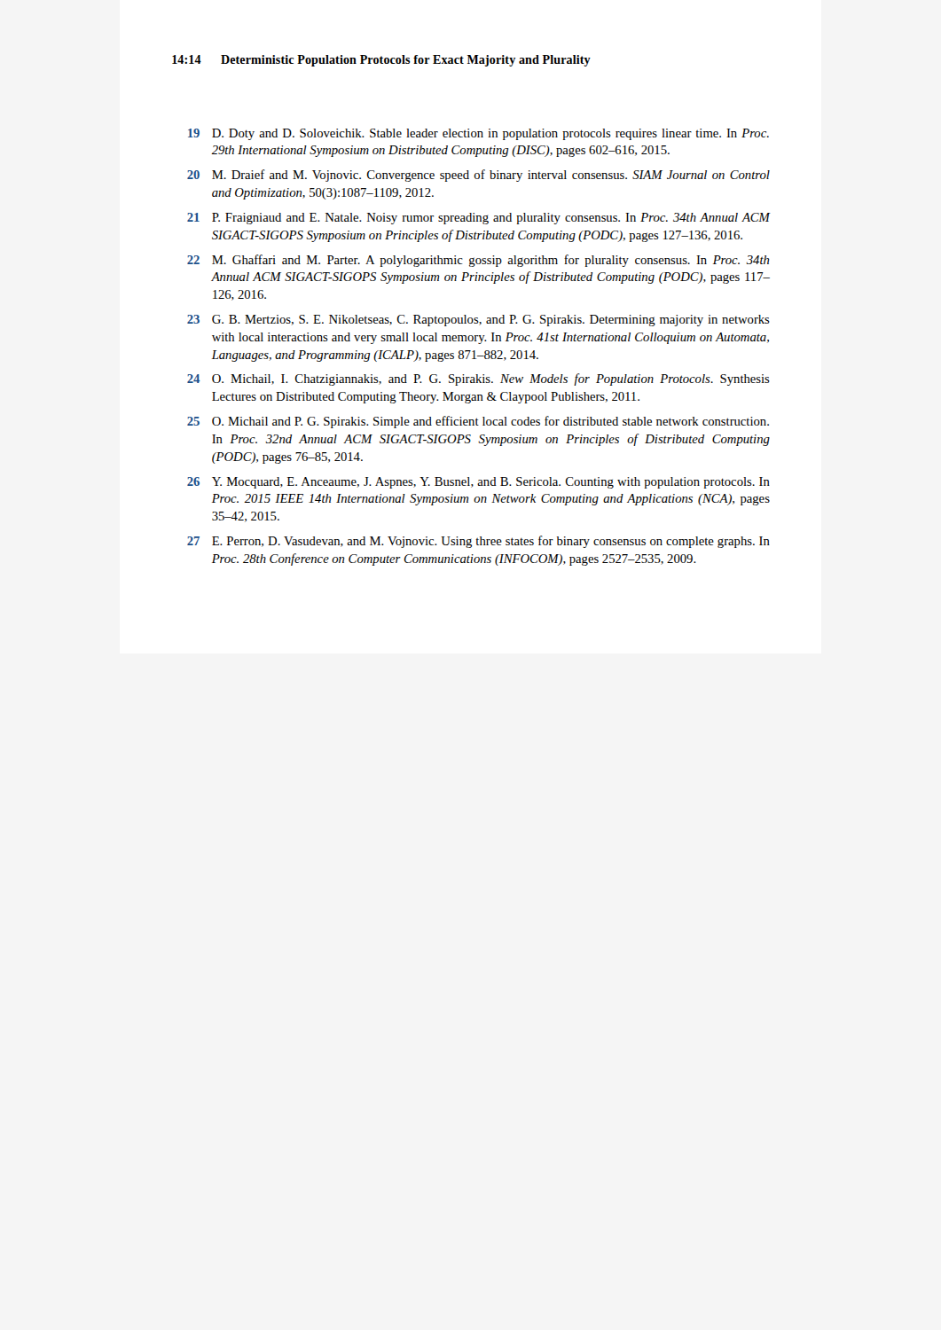14:14 Deterministic Population Protocols for Exact Majority and Plurality
19 D. Doty and D. Soloveichik. Stable leader election in population protocols requires linear time. In Proc. 29th International Symposium on Distributed Computing (DISC), pages 602–616, 2015.
20 M. Draief and M. Vojnovic. Convergence speed of binary interval consensus. SIAM Journal on Control and Optimization, 50(3):1087–1109, 2012.
21 P. Fraigniaud and E. Natale. Noisy rumor spreading and plurality consensus. In Proc. 34th Annual ACM SIGACT-SIGOPS Symposium on Principles of Distributed Computing (PODC), pages 127–136, 2016.
22 M. Ghaffari and M. Parter. A polylogarithmic gossip algorithm for plurality consensus. In Proc. 34th Annual ACM SIGACT-SIGOPS Symposium on Principles of Distributed Computing (PODC), pages 117–126, 2016.
23 G. B. Mertzios, S. E. Nikoletseas, C. Raptopoulos, and P. G. Spirakis. Determining majority in networks with local interactions and very small local memory. In Proc. 41st International Colloquium on Automata, Languages, and Programming (ICALP), pages 871–882, 2014.
24 O. Michail, I. Chatzigiannakis, and P. G. Spirakis. New Models for Population Protocols. Synthesis Lectures on Distributed Computing Theory. Morgan & Claypool Publishers, 2011.
25 O. Michail and P. G. Spirakis. Simple and efficient local codes for distributed stable network construction. In Proc. 32nd Annual ACM SIGACT-SIGOPS Symposium on Principles of Distributed Computing (PODC), pages 76–85, 2014.
26 Y. Mocquard, E. Anceaume, J. Aspnes, Y. Busnel, and B. Sericola. Counting with population protocols. In Proc. 2015 IEEE 14th International Symposium on Network Computing and Applications (NCA), pages 35–42, 2015.
27 E. Perron, D. Vasudevan, and M. Vojnovic. Using three states for binary consensus on complete graphs. In Proc. 28th Conference on Computer Communications (INFOCOM), pages 2527–2535, 2009.